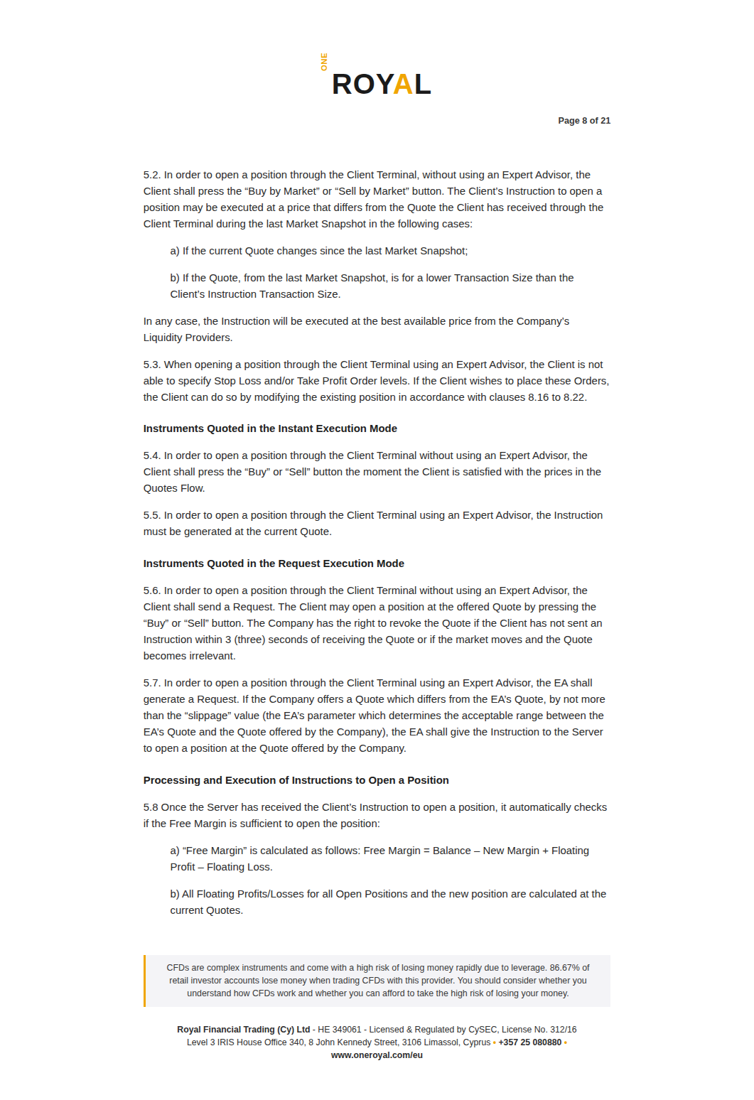ONE ROY AL
Page 8 of 21
5.2. In order to open a position through the Client Terminal, without using an Expert Advisor, the Client shall press the “Buy by Market” or “Sell by Market” button. The Client’s Instruction to open a position may be executed at a price that differs from the Quote the Client has received through the Client Terminal during the last Market Snapshot in the following cases:
a) If the current Quote changes since the last Market Snapshot;
b) If the Quote, from the last Market Snapshot, is for a lower Transaction Size than the Client’s Instruction Transaction Size.
In any case, the Instruction will be executed at the best available price from the Company’s Liquidity Providers.
5.3. When opening a position through the Client Terminal using an Expert Advisor, the Client is not able to specify Stop Loss and/or Take Profit Order levels. If the Client wishes to place these Orders, the Client can do so by modifying the existing position in accordance with clauses 8.16 to 8.22.
Instruments Quoted in the Instant Execution Mode
5.4. In order to open a position through the Client Terminal without using an Expert Advisor, the Client shall press the “Buy” or “Sell” button the moment the Client is satisfied with the prices in the Quotes Flow.
5.5. In order to open a position through the Client Terminal using an Expert Advisor, the Instruction must be generated at the current Quote.
Instruments Quoted in the Request Execution Mode
5.6. In order to open a position through the Client Terminal without using an Expert Advisor, the Client shall send a Request. The Client may open a position at the offered Quote by pressing the “Buy” or “Sell” button. The Company has the right to revoke the Quote if the Client has not sent an Instruction within 3 (three) seconds of receiving the Quote or if the market moves and the Quote becomes irrelevant.
5.7. In order to open a position through the Client Terminal using an Expert Advisor, the EA shall generate a Request. If the Company offers a Quote which differs from the EA’s Quote, by not more than the “slippage” value (the EA’s parameter which determines the acceptable range between the EA’s Quote and the Quote offered by the Company), the EA shall give the Instruction to the Server to open a position at the Quote offered by the Company.
Processing and Execution of Instructions to Open a Position
5.8 Once the Server has received the Client’s Instruction to open a position, it automatically checks if the Free Margin is sufficient to open the position:
a) “Free Margin” is calculated as follows: Free Margin = Balance – New Margin + Floating Profit – Floating Loss.
b) All Floating Profits/Losses for all Open Positions and the new position are calculated at the current Quotes.
CFDs are complex instruments and come with a high risk of losing money rapidly due to leverage. 86.67% of retail investor accounts lose money when trading CFDs with this provider. You should consider whether you understand how CFDs work and whether you can afford to take the high risk of losing your money.
Royal Financial Trading (Cy) Ltd - HE 349061 - Licensed & Regulated by CySEC, License No. 312/16
Level 3 IRIS House Office 340, 8 John Kennedy Street, 3106 Limassol, Cyprus • +357 25 080880 • www.oneroyal.com/eu